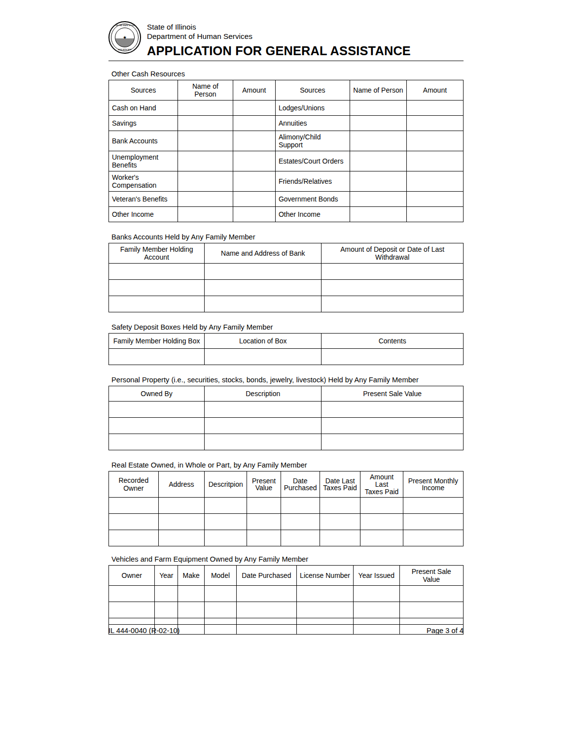SEAL OF THE STATE OF ILLINOIS
★
AUG 26TH 1818
State of Illinois
Department of Human Services
APPLICATION FOR GENERAL ASSISTANCE
Other Cash Resources
| Sources | Name of Person | Amount | Sources | Name of Person | Amount |
| --- | --- | --- | --- | --- | --- |
| Cash on Hand | | | Lodges/Unions | | |
| Savings | | | Annuities | | |
| Bank Accounts | | | Alimony/Child Support | | |
| Unemployment Benefits | | | Estates/Court Orders | | |
| Worker's Compensation | | | Friends/Relatives | | |
| Veteran's Benefits | | | Government Bonds | | |
| Other Income | | | Other Income | | |
Banks Accounts Held by Any Family Member
| Family Member Holding Account | Name and Address of Bank | Amount of Deposit or Date of Last Withdrawal |
| --- | --- | --- |
Safety Deposit Boxes Held by Any Family Member
| Family Member Holding Box | Location of Box | Contents |
| --- | --- | --- |
Personal Property (i.e., securities, stocks, bonds, jewelry, livestock) Held by Any Family Member
| Owned By | Description | Present Sale Value |
| --- | --- | --- |
Real Estate Owned, in Whole or Part, by Any Family Member
| Recorded Owner | Address | Descritpion | Present Value | Date Purchased | Date Last Taxes Paid | Amount Last Taxes Paid | Present Monthly Income |
| --- | --- | --- | --- | --- | --- | --- | --- |
Vehicles and Farm Equipment Owned by Any Family Member
| Owner | Year | Make | Model | Date Purchased | License Number | Year Issued | Present Sale Value |
| --- | --- | --- | --- | --- | --- | --- | --- |
IL 444-0040 (R-02-10)
Page 3 of 4